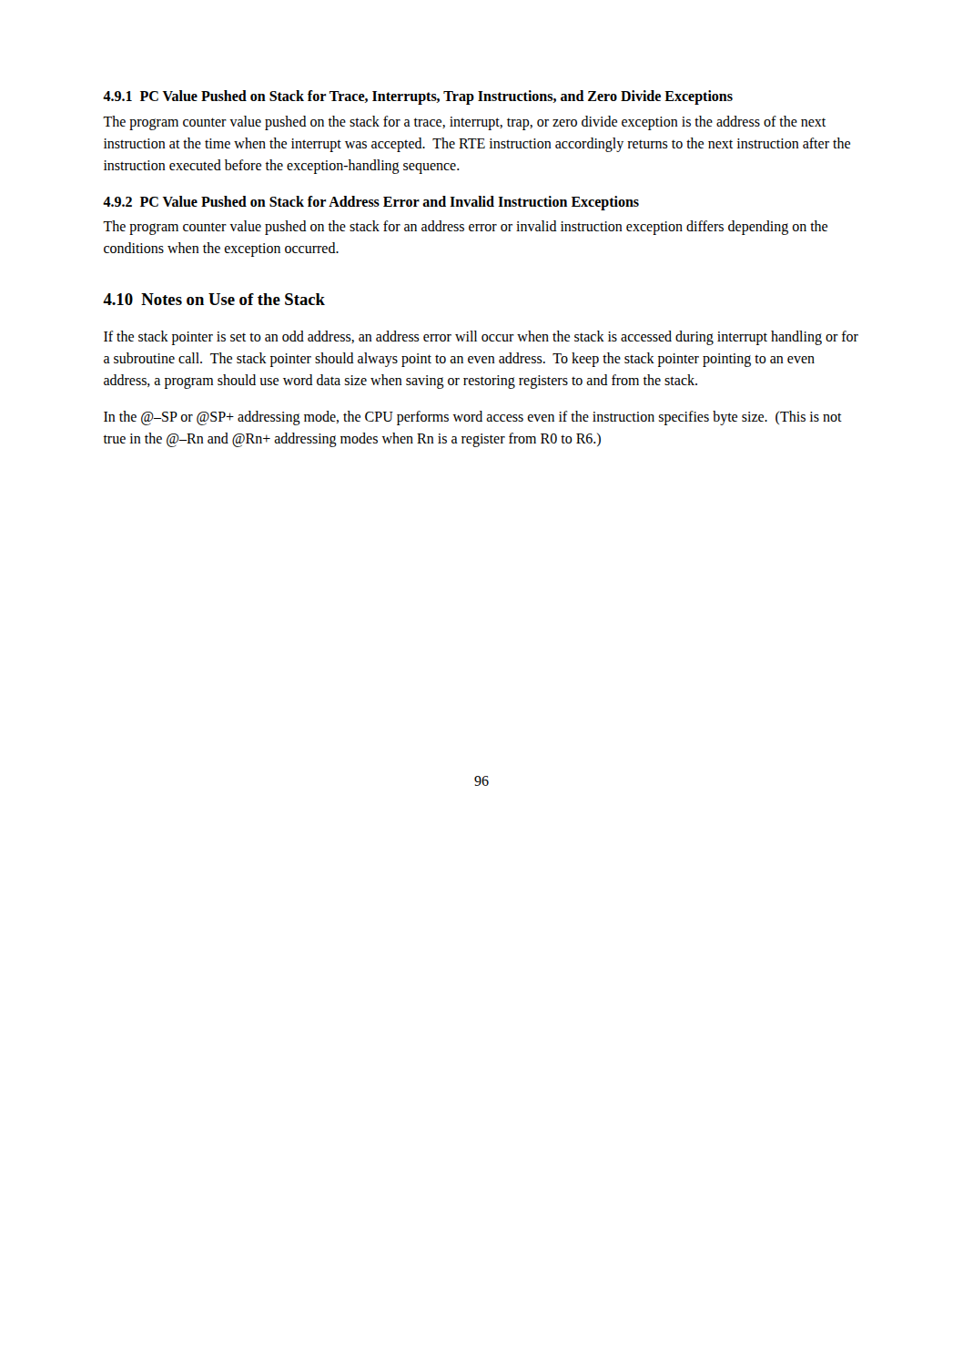4.9.1 PC Value Pushed on Stack for Trace, Interrupts, Trap Instructions, and Zero Divide Exceptions
The program counter value pushed on the stack for a trace, interrupt, trap, or zero divide exception is the address of the next instruction at the time when the interrupt was accepted. The RTE instruction accordingly returns to the next instruction after the instruction executed before the exception-handling sequence.
4.9.2 PC Value Pushed on Stack for Address Error and Invalid Instruction Exceptions
The program counter value pushed on the stack for an address error or invalid instruction exception differs depending on the conditions when the exception occurred.
4.10 Notes on Use of the Stack
If the stack pointer is set to an odd address, an address error will occur when the stack is accessed during interrupt handling or for a subroutine call. The stack pointer should always point to an even address. To keep the stack pointer pointing to an even address, a program should use word data size when saving or restoring registers to and from the stack.
In the @–SP or @SP+ addressing mode, the CPU performs word access even if the instruction specifies byte size. (This is not true in the @–Rn and @Rn+ addressing modes when Rn is a register from R0 to R6.)
96